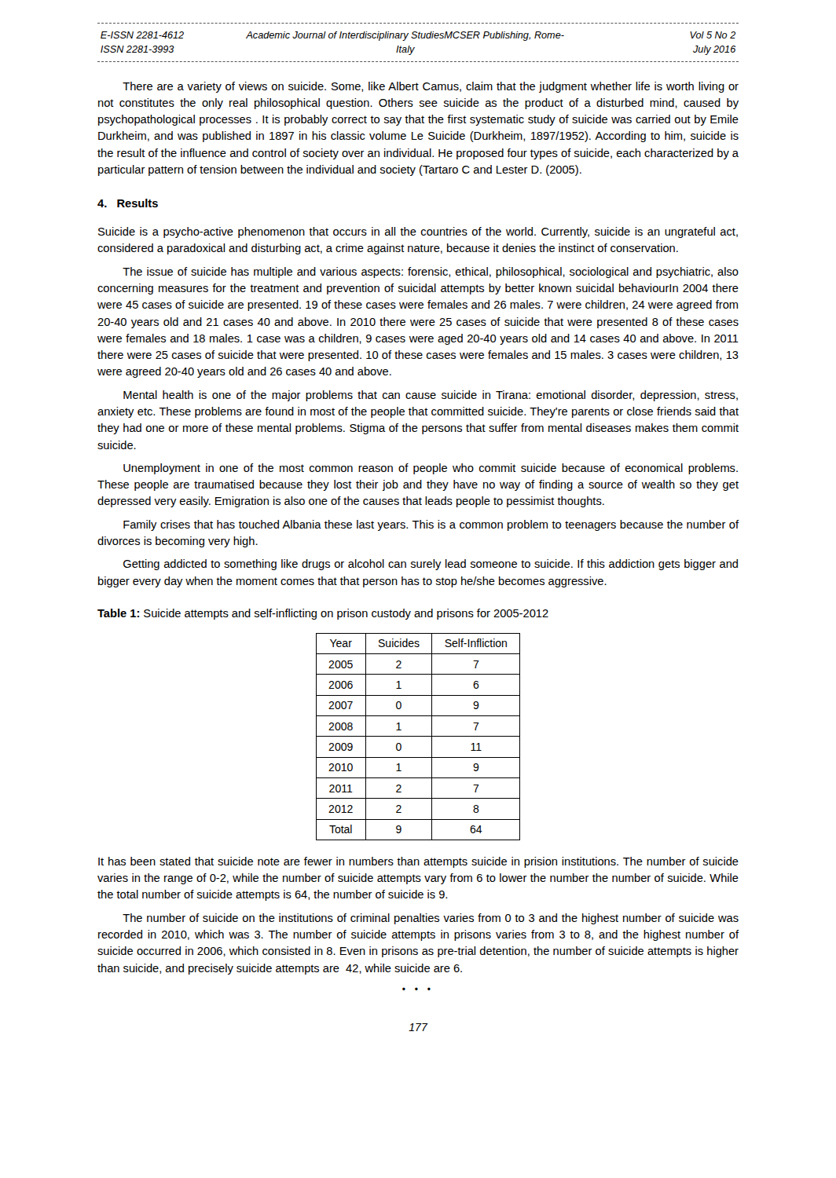| E-ISSN 2281-4612 ISSN 2281-3993 | Academic Journal of Interdisciplinary Studies MCSER Publishing, Rome-Italy | Vol 5 No 2 July 2016 |
There are a variety of views on suicide. Some, like Albert Camus, claim that the judgment whether life is worth living or not constitutes the only real philosophical question. Others see suicide as the product of a disturbed mind, caused by psychopathological processes . It is probably correct to say that the first systematic study of suicide was carried out by Emile Durkheim, and was published in 1897 in his classic volume Le Suicide (Durkheim, 1897/1952). According to him, suicide is the result of the influence and control of society over an individual. He proposed four types of suicide, each characterized by a particular pattern of tension between the individual and society (Tartaro C and Lester D. (2005).
4. Results
Suicide is a psycho-active phenomenon that occurs in all the countries of the world. Currently, suicide is an ungrateful act, considered a paradoxical and disturbing act, a crime against nature, because it denies the instinct of conservation.
The issue of suicide has multiple and various aspects: forensic, ethical, philosophical, sociological and psychiatric, also concerning measures for the treatment and prevention of suicidal attempts by better known suicidal behaviourIn 2004 there were 45 cases of suicide are presented. 19 of these cases were females and 26 males. 7 were children, 24 were agreed from 20-40 years old and 21 cases 40 and above. In 2010 there were 25 cases of suicide that were presented 8 of these cases were females and 18 males. 1 case was a children, 9 cases were aged 20-40 years old and 14 cases 40 and above. In 2011 there were 25 cases of suicide that were presented. 10 of these cases were females and 15 males. 3 cases were children, 13 were agreed 20-40 years old and 26 cases 40 and above.
Mental health is one of the major problems that can cause suicide in Tirana: emotional disorder, depression, stress, anxiety etc. These problems are found in most of the people that committed suicide. They're parents or close friends said that they had one or more of these mental problems. Stigma of the persons that suffer from mental diseases makes them commit suicide.
Unemployment in one of the most common reason of people who commit suicide because of economical problems. These people are traumatised because they lost their job and they have no way of finding a source of wealth so they get depressed very easily. Emigration is also one of the causes that leads people to pessimist thoughts.
Family crises that has touched Albania these last years. This is a common problem to teenagers because the number of divorces is becoming very high.
Getting addicted to something like drugs or alcohol can surely lead someone to suicide. If this addiction gets bigger and bigger every day when the moment comes that that person has to stop he/she becomes aggressive.
Table 1: Suicide attempts and self-inflicting on prison custody and prisons for 2005-2012
| Year | Suicides | Self-Infliction |
| --- | --- | --- |
| 2005 | 2 | 7 |
| 2006 | 1 | 6 |
| 2007 | 0 | 9 |
| 2008 | 1 | 7 |
| 2009 | 0 | 11 |
| 2010 | 1 | 9 |
| 2011 | 2 | 7 |
| 2012 | 2 | 8 |
| Total | 9 | 64 |
It has been stated that suicide note are fewer in numbers than attempts suicide in prision institutions. The number of suicide varies in the range of 0-2, while the number of suicide attempts vary from 6 to lower the number the number of suicide. While the total number of suicide attempts is 64, the number of suicide is 9.
The number of suicide on the institutions of criminal penalties varies from 0 to 3 and the highest number of suicide was recorded in 2010, which was 3. The number of suicide attempts in prisons varies from 3 to 8, and the highest number of suicide occurred in 2006, which consisted in 8. Even in prisons as pre-trial detention, the number of suicide attempts is higher than suicide, and precisely suicide attempts are 42, while suicide are 6.
• • •
177